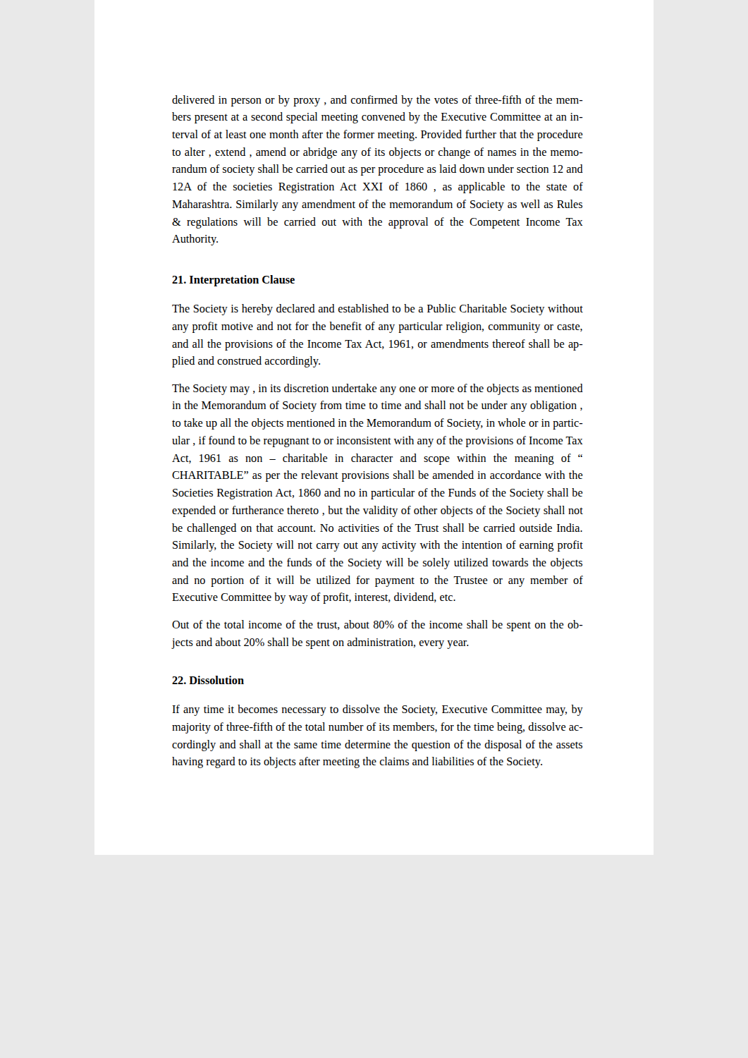delivered in person or by proxy , and confirmed by the votes of three-fifth of the members present at a second special meeting convened by the Executive Committee at an interval of at least one month after the former meeting. Provided further that the procedure to alter , extend , amend or abridge any of its objects or change of names in the memorandum of society shall be carried out as per procedure as laid down under section 12 and 12A of the societies Registration Act XXI of 1860 , as applicable to the state of Maharashtra. Similarly any amendment of the memorandum of Society as well as Rules & regulations will be carried out with the approval of the Competent Income Tax Authority.
21. Interpretation Clause
The Society is hereby declared and established to be a Public Charitable Society without any profit motive and not for the benefit of any particular religion, community or caste, and all the provisions of the Income Tax Act, 1961, or amendments thereof shall be applied and construed accordingly.
The Society may , in its discretion undertake any one or more of the objects as mentioned in the Memorandum of Society from time to time and shall not be under any obligation , to take up all the objects mentioned in the Memorandum of Society, in whole or in particular , if found to be repugnant to or inconsistent with any of the provisions of Income Tax Act, 1961 as non – charitable in character and scope within the meaning of “ CHARITABLE” as per the relevant provisions shall be amended in accordance with the Societies Registration Act, 1860 and no in particular of the Funds of the Society shall be expended or furtherance thereto , but the validity of other objects of the Society shall not be challenged on that account. No activities of the Trust shall be carried outside India. Similarly, the Society will not carry out any activity with the intention of earning profit and the income and the funds of the Society will be solely utilized towards the objects and no portion of it will be utilized for payment to the Trustee or any member of Executive Committee by way of profit, interest, dividend, etc.
Out of the total income of the trust, about 80% of the income shall be spent on the objects and about 20% shall be spent on administration, every year.
22. Dissolution
If any time it becomes necessary to dissolve the Society, Executive Committee may, by majority of three-fifth of the total number of its members, for the time being, dissolve accordingly and shall at the same time determine the question of the disposal of the assets having regard to its objects after meeting the claims and liabilities of the Society.